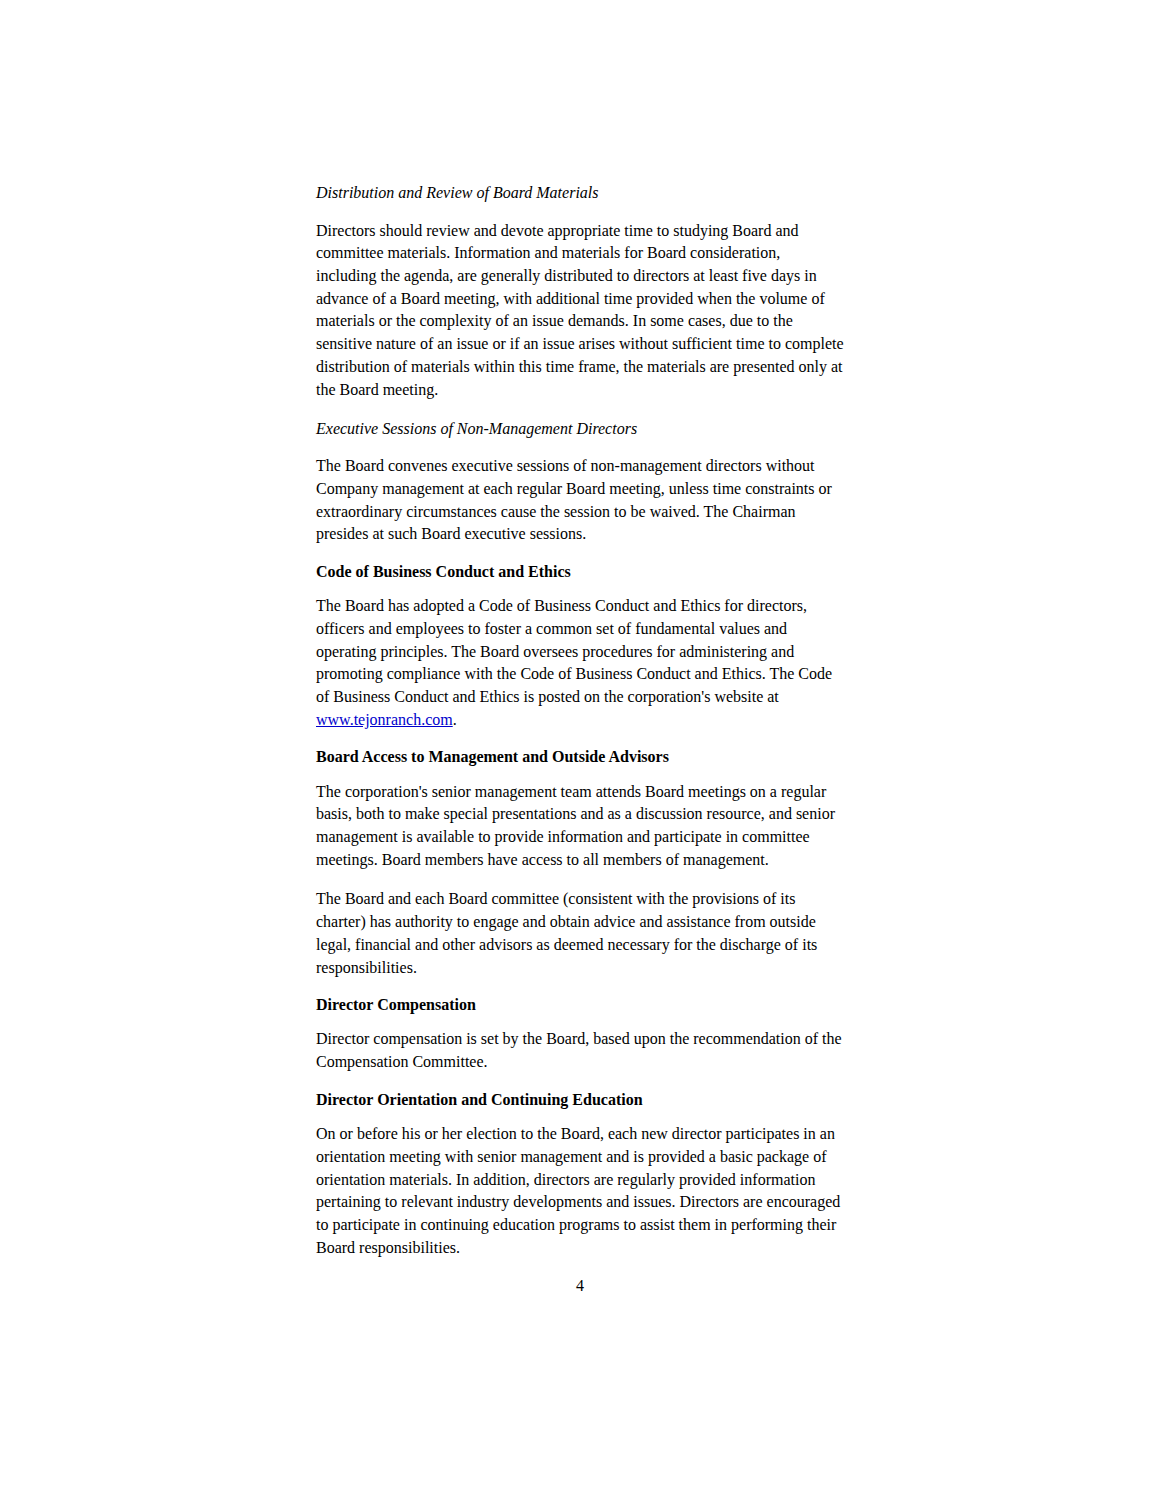Distribution and Review of Board Materials
Directors should review and devote appropriate time to studying Board and committee materials. Information and materials for Board consideration, including the agenda, are generally distributed to directors at least five days in advance of a Board meeting, with additional time provided when the volume of materials or the complexity of an issue demands. In some cases, due to the sensitive nature of an issue or if an issue arises without sufficient time to complete distribution of materials within this time frame, the materials are presented only at the Board meeting.
Executive Sessions of Non-Management Directors
The Board convenes executive sessions of non-management directors without Company management at each regular Board meeting, unless time constraints or extraordinary circumstances cause the session to be waived. The Chairman presides at such Board executive sessions.
Code of Business Conduct and Ethics
The Board has adopted a Code of Business Conduct and Ethics for directors, officers and employees to foster a common set of fundamental values and operating principles. The Board oversees procedures for administering and promoting compliance with the Code of Business Conduct and Ethics. The Code of Business Conduct and Ethics is posted on the corporation's website at www.tejonranch.com.
Board Access to Management and Outside Advisors
The corporation's senior management team attends Board meetings on a regular basis, both to make special presentations and as a discussion resource, and senior management is available to provide information and participate in committee meetings. Board members have access to all members of management.
The Board and each Board committee (consistent with the provisions of its charter) has authority to engage and obtain advice and assistance from outside legal, financial and other advisors as deemed necessary for the discharge of its responsibilities.
Director Compensation
Director compensation is set by the Board, based upon the recommendation of the Compensation Committee.
Director Orientation and Continuing Education
On or before his or her election to the Board, each new director participates in an orientation meeting with senior management and is provided a basic package of orientation materials. In addition, directors are regularly provided information pertaining to relevant industry developments and issues. Directors are encouraged to participate in continuing education programs to assist them in performing their Board responsibilities.
4